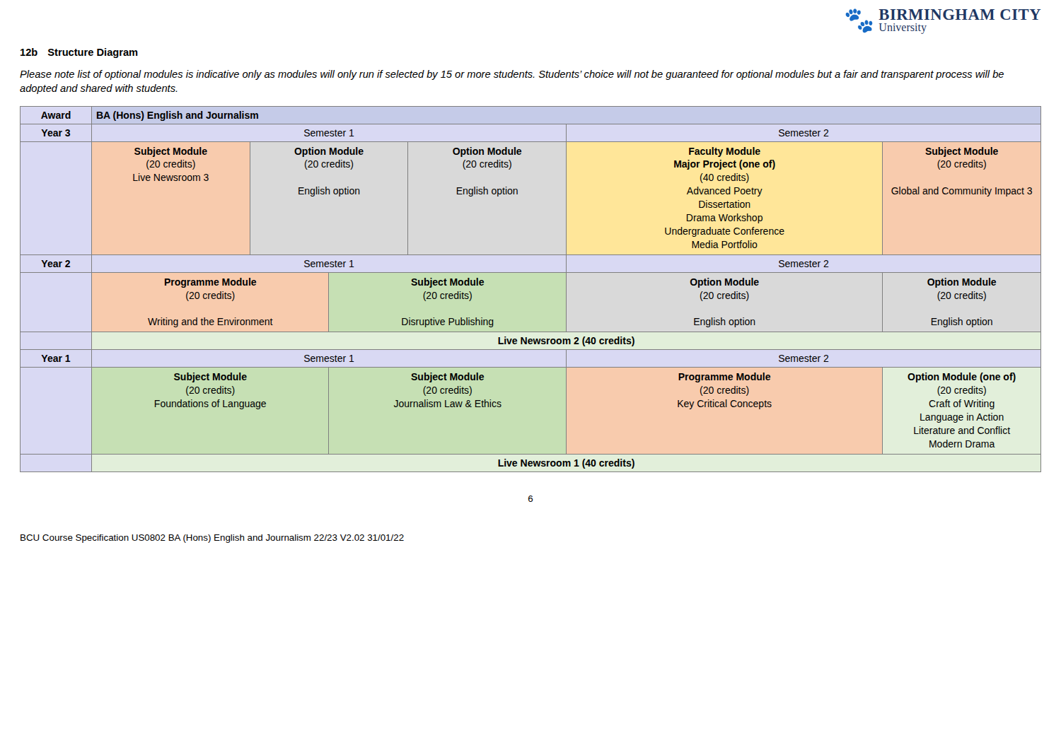🐾BIRMINGHAM CITY University
12b Structure Diagram
Please note list of optional modules is indicative only as modules will only run if selected by 15 or more students. Students’ choice will not be guaranteed for optional modules but a fair and transparent process will be adopted and shared with students.
| Award | BA (Hons) English and Journalism |
| Year 3 | Semester 1 | Semester 2 |
| | Subject Module (20 credits) Live Newsroom 3 | Option Module (20 credits) English option | Option Module (20 credits) English option | Faculty Module Major Project (one of) (40 credits) Advanced Poetry Dissertation Drama Workshop Undergraduate Conference Media Portfolio | Subject Module (20 credits) Global and Community Impact 3 |
| Year 2 | Semester 1 | Semester 2 |
| | Programme Module (20 credits) Writing and the Environment | Subject Module (20 credits) Disruptive Publishing | Option Module (20 credits) English option | Option Module (20 credits) English option |
| | Live Newsroom 2 (40 credits) |
| Year 1 | Semester 1 | Semester 2 |
| | Subject Module (20 credits) Foundations of Language | Subject Module (20 credits) Journalism Law & Ethics | Programme Module (20 credits) Key Critical Concepts | Option Module (one of) (20 credits) Craft of Writing Language in Action Literature and Conflict Modern Drama |
| | Live Newsroom 1 (40 credits) |
6
BCU Course Specification US0802 BA (Hons) English and Journalism 22/23 V2.02 31/01/22